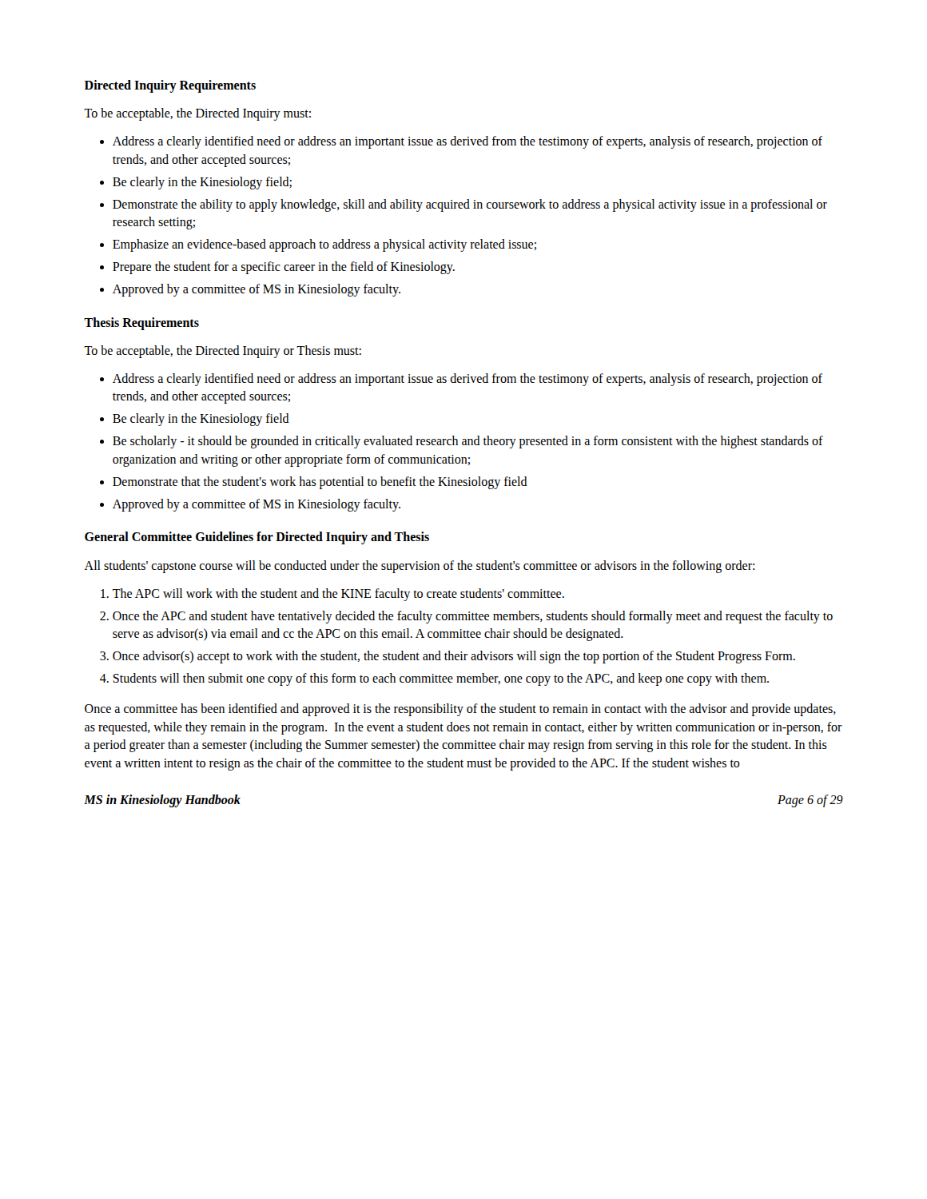Directed Inquiry Requirements
To be acceptable, the Directed Inquiry must:
Address a clearly identified need or address an important issue as derived from the testimony of experts, analysis of research, projection of trends, and other accepted sources;
Be clearly in the Kinesiology field;
Demonstrate the ability to apply knowledge, skill and ability acquired in coursework to address a physical activity issue in a professional or research setting;
Emphasize an evidence-based approach to address a physical activity related issue;
Prepare the student for a specific career in the field of Kinesiology.
Approved by a committee of MS in Kinesiology faculty.
Thesis Requirements
To be acceptable, the Directed Inquiry or Thesis must:
Address a clearly identified need or address an important issue as derived from the testimony of experts, analysis of research, projection of trends, and other accepted sources;
Be clearly in the Kinesiology field
Be scholarly - it should be grounded in critically evaluated research and theory presented in a form consistent with the highest standards of organization and writing or other appropriate form of communication;
Demonstrate that the student's work has potential to benefit the Kinesiology field
Approved by a committee of MS in Kinesiology faculty.
General Committee Guidelines for Directed Inquiry and Thesis
All students' capstone course will be conducted under the supervision of the student's committee or advisors in the following order:
The APC will work with the student and the KINE faculty to create students' committee.
Once the APC and student have tentatively decided the faculty committee members, students should formally meet and request the faculty to serve as advisor(s) via email and cc the APC on this email. A committee chair should be designated.
Once advisor(s) accept to work with the student, the student and their advisors will sign the top portion of the Student Progress Form.
Students will then submit one copy of this form to each committee member, one copy to the APC, and keep one copy with them.
Once a committee has been identified and approved it is the responsibility of the student to remain in contact with the advisor and provide updates, as requested, while they remain in the program. In the event a student does not remain in contact, either by written communication or in-person, for a period greater than a semester (including the Summer semester) the committee chair may resign from serving in this role for the student. In this event a written intent to resign as the chair of the committee to the student must be provided to the APC. If the student wishes to
MS in Kinesiology Handbook Page 6 of 29